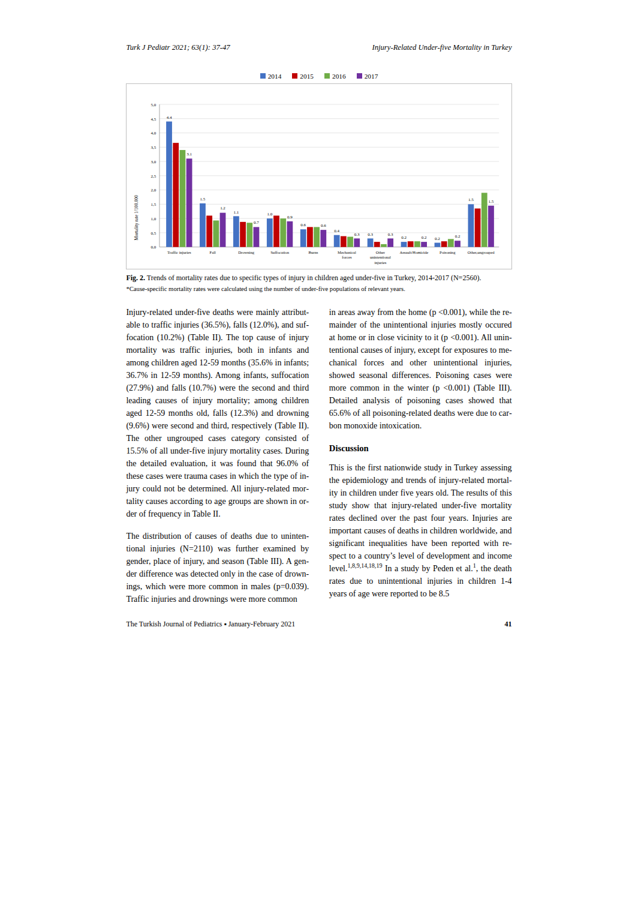Turk J Pediatr 2021; 63(1): 37-47
Injury-Related Under-five Mortality in Turkey
2014 2015 2016 2017
Mortality rate 1/100.000 5,0 4,5 4,0 3,5 3,0 2,5 2,0 1,5 1,0 0,5 0,0 4.4 3.1 1.5 1.2 1.1 0.7 1.0 0.9 0.6 0.6 0.4 0.3 0.3 0.3 0.2 0.2 0.2 0.2 1.5 1.5 Traffic injuries Fall Drowning Suffocation Burns Mechanical forces Other unintentional injuries Assault/Homicide Poisoning Other,ungrouped
Fig. 2. Trends of mortality rates due to specific types of injury in children aged under-five in Turkey, 2014-2017 (N=2560).
*Cause-specific mortality rates were calculated using the number of under-five populations of relevant years.
Injury-related under-five deaths were mainly attributable to traffic injuries (36.5%), falls (12.0%), and suffocation (10.2%) (Table II). The top cause of injury mortality was traffic injuries, both in infants and among children aged 12-59 months (35.6% in infants; 36.7% in 12-59 months). Among infants, suffocation (27.9%) and falls (10.7%) were the second and third leading causes of injury mortality; among children aged 12-59 months old, falls (12.3%) and drowning (9.6%) were second and third, respectively (Table II). The other ungrouped cases category consisted of 15.5% of all under-five injury mortality cases. During the detailed evaluation, it was found that 96.0% of these cases were trauma cases in which the type of injury could not be determined. All injury-related mortality causes according to age groups are shown in order of frequency in Table II.
The distribution of causes of deaths due to unintentional injuries (N=2110) was further examined by gender, place of injury, and season (Table III). A gender difference was detected only in the case of drownings, which were more common in males (p=0.039). Traffic injuries and drownings were more common
in areas away from the home (p <0.001), while the remainder of the unintentional injuries mostly occured at home or in close vicinity to it (p <0.001). All unintentional causes of injury, except for exposures to mechanical forces and other unintentional injuries, showed seasonal differences. Poisoning cases were more common in the winter (p <0.001) (Table III). Detailed analysis of poisoning cases showed that 65.6% of all poisoning-related deaths were due to carbon monoxide intoxication.
Discussion
This is the first nationwide study in Turkey assessing the epidemiology and trends of injury-related mortality in children under five years old. The results of this study show that injury-related under-five mortality rates declined over the past four years. Injuries are important causes of deaths in children worldwide, and significant inequalities have been reported with respect to a country’s level of development and income level.1,8,9,14,18,19 In a study by Peden et al.1, the death rates due to unintentional injuries in children 1-4 years of age were reported to be 8.5
The Turkish Journal of Pediatrics ▪ January-February 2021
41